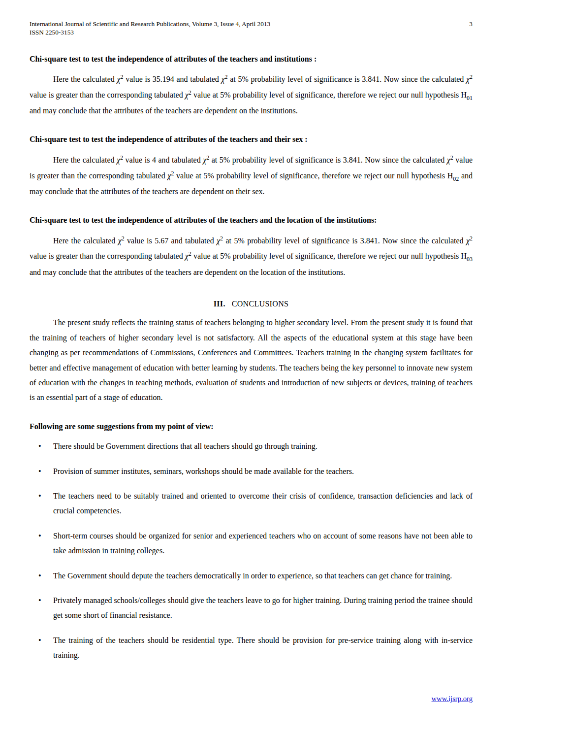3 International Journal of Scientific and Research Publications, Volume 3, Issue 4, April 2013 ISSN 2250-3153
Chi-square test to test the independence of attributes of the teachers and institutions :
Here the calculated χ2 value is 35.194 and tabulated χ2 at 5% probability level of significance is 3.841. Now since the calculated χ2 value is greater than the corresponding tabulated χ2 value at 5% probability level of significance, therefore we reject our null hypothesis H01 and may conclude that the attributes of the teachers are dependent on the institutions.
Chi-square test to test the independence of attributes of the teachers and their sex :
Here the calculated χ2 value is 4 and tabulated χ2 at 5% probability level of significance is 3.841. Now since the calculated χ2 value is greater than the corresponding tabulated χ2 value at 5% probability level of significance, therefore we reject our null hypothesis H02 and may conclude that the attributes of the teachers are dependent on their sex.
Chi-square test to test the independence of attributes of the teachers and the location of the institutions:
Here the calculated χ2 value is 5.67 and tabulated χ2 at 5% probability level of significance is 3.841. Now since the calculated χ2 value is greater than the corresponding tabulated χ2 value at 5% probability level of significance, therefore we reject our null hypothesis H03 and may conclude that the attributes of the teachers are dependent on the location of the institutions.
III. CONCLUSIONS
The present study reflects the training status of teachers belonging to higher secondary level. From the present study it is found that the training of teachers of higher secondary level is not satisfactory. All the aspects of the educational system at this stage have been changing as per recommendations of Commissions, Conferences and Committees. Teachers training in the changing system facilitates for better and effective management of education with better learning by students. The teachers being the key personnel to innovate new system of education with the changes in teaching methods, evaluation of students and introduction of new subjects or devices, training of teachers is an essential part of a stage of education.
Following are some suggestions from my point of view:
There should be Government directions that all teachers should go through training.
Provision of summer institutes, seminars, workshops should be made available for the teachers.
The teachers need to be suitably trained and oriented to overcome their crisis of confidence, transaction deficiencies and lack of crucial competencies.
Short-term courses should be organized for senior and experienced teachers who on account of some reasons have not been able to take admission in training colleges.
The Government should depute the teachers democratically in order to experience, so that teachers can get chance for training.
Privately managed schools/colleges should give the teachers leave to go for higher training. During training period the trainee should get some short of financial resistance.
The training of the teachers should be residential type. There should be provision for pre-service training along with in-service training.
www.ijsrp.org